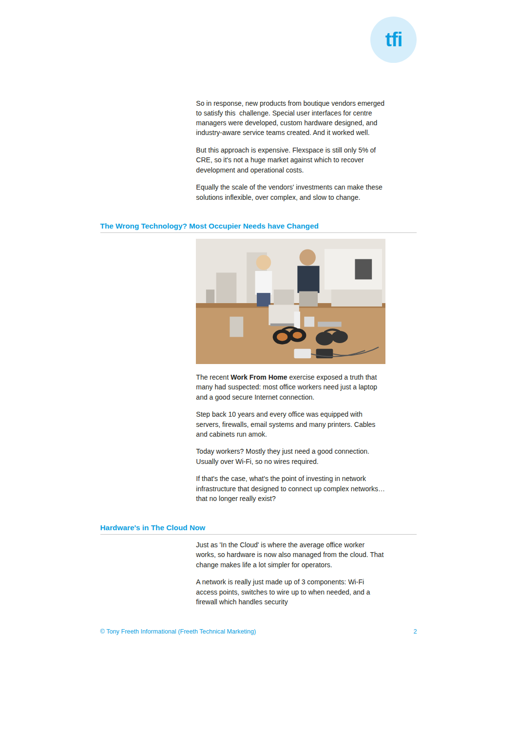tfi
So in response, new products from boutique vendors emerged to satisfy this challenge. Special user interfaces for centre managers were developed, custom hardware designed, and industry-aware service teams created. And it worked well.
But this approach is expensive. Flexspace is still only 5% of CRE, so it's not a huge market against which to recover development and operational costs.
Equally the scale of the vendors' investments can make these solutions inflexible, over complex, and slow to change.
The Wrong Technology? Most Occupier Needs have Changed
The recent Work From Home exercise exposed a truth that many had suspected: most office workers need just a laptop and a good secure Internet connection.
Step back 10 years and every office was equipped with servers, firewalls, email systems and many printers. Cables and cabinets run amok.
Today workers? Mostly they just need a good connection. Usually over Wi-Fi, so no wires required.
If that's the case, what's the point of investing in network infrastructure that designed to connect up complex networks…that no longer really exist?
Hardware's in The Cloud Now
Just as 'In the Cloud' is where the average office worker works, so hardware is now also managed from the cloud. That change makes life a lot simpler for operators.
A network is really just made up of 3 components: Wi-Fi access points, switches to wire up to when needed, and a firewall which handles security
© Tony Freeth Informational (Freeth Technical Marketing)
2